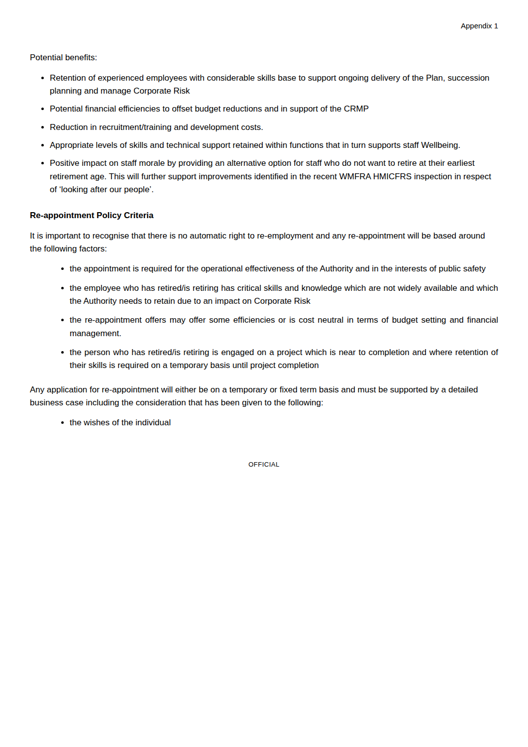Appendix 1
Potential benefits:
Retention of experienced employees with considerable skills base to support ongoing delivery of the Plan, succession planning and manage Corporate Risk
Potential financial efficiencies to offset budget reductions and in support of the CRMP
Reduction in recruitment/training and development costs.
Appropriate levels of skills and technical support retained within functions that in turn supports staff Wellbeing.
Positive impact on staff morale by providing an alternative option for staff who do not want to retire at their earliest retirement age. This will further support improvements identified in the recent WMFRA HMICFRS inspection in respect of ‘looking after our people’.
Re-appointment Policy Criteria
It is important to recognise that there is no automatic right to re-employment and any re-appointment will be based around the following factors:
the appointment is required for the operational effectiveness of the Authority and in the interests of public safety
the employee who has retired/is retiring has critical skills and knowledge which are not widely available and which the Authority needs to retain due to an impact on Corporate Risk
the re-appointment offers may offer some efficiencies or is cost neutral in terms of budget setting and financial management.
the person who has retired/is retiring is engaged on a project which is near to completion and where retention of their skills is required on a temporary basis until project completion
Any application for re-appointment will either be on a temporary or fixed term basis and must be supported by a detailed business case including the consideration that has been given to the following:
the wishes of the individual
OFFICIAL